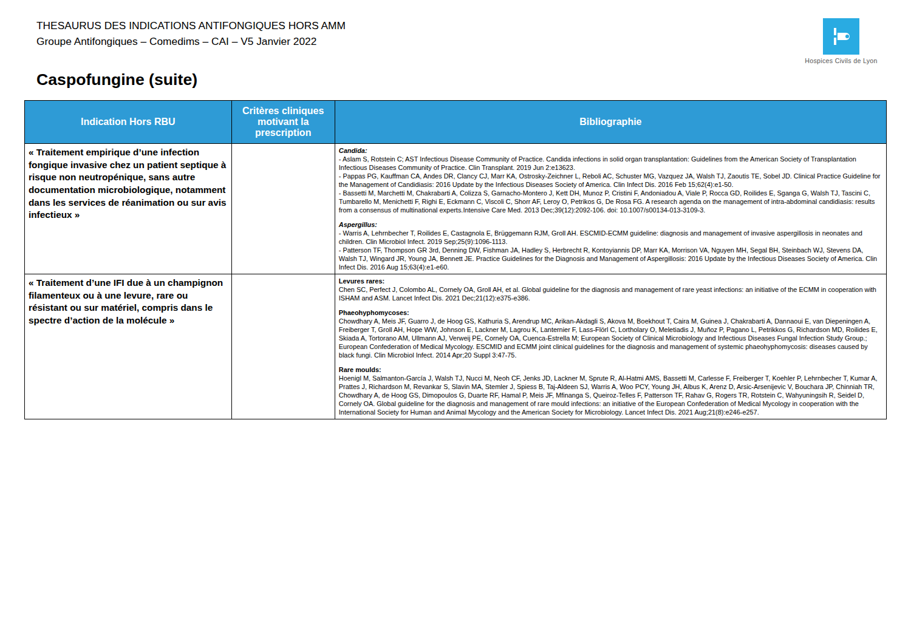THESAURUS DES INDICATIONS ANTIFONGIQUES HORS AMM
Groupe Antifongiques – Comedims – CAI – V5 Janvier 2022
Hospices Civils de Lyon
Caspofungine (suite)
| Indication Hors RBU | Critères cliniques motivant la prescription | Bibliographie |
| --- | --- | --- |
| « Traitement empirique d’une infection fongique invasive chez un patient septique à risque non neutropénique, sans autre documentation microbiologique, notamment dans les services de réanimation ou sur avis infectieux » | | Candida : - Aslam S, Rotstein C; AST Infectious Disease Community of Practice. Candida infections in solid organ transplantation: Guidelines from the American Society of Transplantation Infectious Diseases Community of Practice. Clin Transplant. 2019 Jun 2:e13623. - Pappas PG, Kauffman CA, Andes DR, Clancy CJ, Marr KA, Ostrosky-Zeichner L, Reboli AC, Schuster MG, Vazquez JA, Walsh TJ, Zaoutis TE, Sobel JD. Clinical Practice Guideline for the Management of Candidiasis: 2016 Update by the Infectious Diseases Society of America. Clin Infect Dis. 2016 Feb 15;62(4):e1-50. - Bassetti M, Marchetti M, Chakrabarti A, Colizza S, Garnacho-Montero J, Kett DH, Munoz P, Cristini F, Andoniadou A, Viale P, Rocca GD, Roilides E, Sganga G, Walsh TJ, Tascini C, Tumbarello M, Menichetti F, Righi E, Eckmann C, Viscoli C, Shorr AF, Leroy O, Petrikos G, De Rosa FG. A research agenda on the management of intra-abdominal candidiasis: results from a consensus of multinational experts.Intensive Care Med. 2013 Dec;39(12):2092-106. doi: 10.1007/s00134-013-3109-3. Aspergillus : - Warris A, Lehrnbecher T, Roilides E, Castagnola E, Brüggemann RJM, Groll AH. ESCMID-ECMM guideline: diagnosis and management of invasive aspergillosis in neonates and children. Clin Microbiol Infect. 2019 Sep;25(9):1096-1113. - Patterson TF, Thompson GR 3rd, Denning DW, Fishman JA, Hadley S, Herbrecht R, Kontoyiannis DP, Marr KA, Morrison VA, Nguyen MH, Segal BH, Steinbach WJ, Stevens DA, Walsh TJ, Wingard JR, Young JA, Bennett JE. Practice Guidelines for the Diagnosis and Management of Aspergillosis: 2016 Update by the Infectious Diseases Society of America. Clin Infect Dis. 2016 Aug 15;63(4):e1-e60. |
| « Traitement d’une IFI due à un champignon filamenteux ou à une levure, rare ou résistant ou sur matériel, compris dans le spectre d’action de la molécule » | | Levures rares: Chen SC, Perfect J, Colombo AL, Cornely OA, Groll AH, et al. Global guideline for the diagnosis and management of rare yeast infections: an initiative of the ECMM in cooperation with ISHAM and ASM. Lancet Infect Dis. 2021 Dec;21(12):e375-e386. Phaeohyphomycoses: Chowdhary A, Meis JF, Guarro J, de Hoog GS, Kathuria S, Arendrup MC, Arikan-Akdagli S, Akova M, Boekhout T, Caira M, Guinea J, Chakrabarti A, Dannaoui E, van Diepeningen A, Freiberger T, Groll AH, Hope WW, Johnson E, Lackner M, Lagrou K, Lanternier F, Lass-Flörl C, Lortholary O, Meletiadis J, Muñoz P, Pagano L, Petrikkos G, Richardson MD, Roilides E, Skiada A, Tortorano AM, Ullmann AJ, Verweij PE, Cornely OA, Cuenca-Estrella M; European Society of Clinical Microbiology and Infectious Diseases Fungal Infection Study Group.; European Confederation of Medical Mycology. ESCMID and ECMM joint clinical guidelines for the diagnosis and management of systemic phaeohyphomycosis: diseases caused by black fungi. Clin Microbiol Infect. 2014 Apr;20 Suppl 3:47-75. Rare moulds: Hoenigl M, Salmanton-García J, Walsh TJ, Nucci M, Neoh CF, Jenks JD, Lackner M, Sprute R, Al-Hatmi AMS, Bassetti M, Carlesse F, Freiberger T, Koehler P, Lehrnbecher T, Kumar A, Prattes J, Richardson M, Revankar S, Slavin MA, Stemler J, Spiess B, Taj-Aldeen SJ, Warris A, Woo PCY, Young JH, Albus K, Arenz D, Arsic-Arsenijevic V, Bouchara JP, Chinniah TR, Chowdhary A, de Hoog GS, Dimopoulos G, Duarte RF, Hamal P, Meis JF, Mfinanga S, Queiroz-Telles F, Patterson TF, Rahav G, Rogers TR, Rotstein C, Wahyuningsih R, Seidel D, Cornely OA. Global guideline for the diagnosis and management of rare mould infections: an initiative of the European Confederation of Medical Mycology in cooperation with the International Society for Human and Animal Mycology and the American Society for Microbiology. Lancet Infect Dis. 2021 Aug;21(8):e246-e257. |